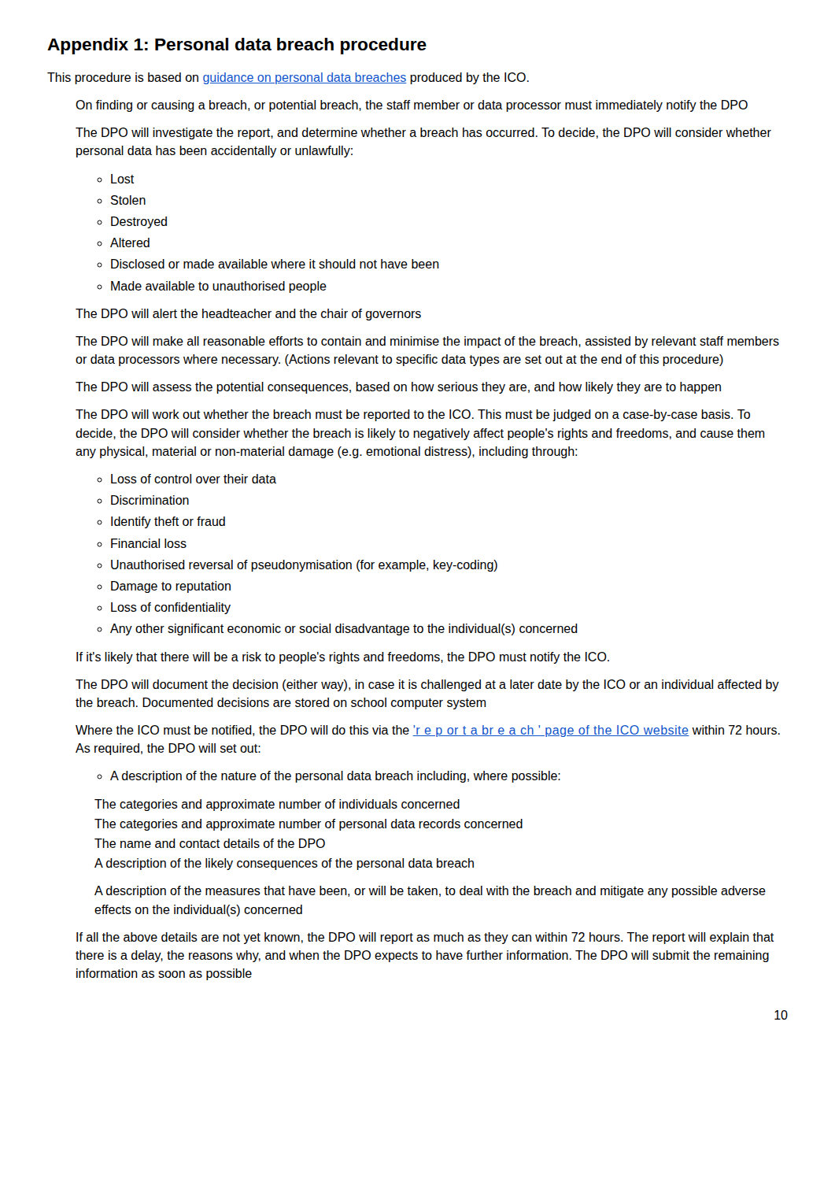Appendix 1: Personal data breach procedure
This procedure is based on guidance on personal data breaches produced by the ICO.
On finding or causing a breach, or potential breach, the staff member or data processor must immediately notify the DPO
The DPO will investigate the report, and determine whether a breach has occurred. To decide, the DPO will consider whether personal data has been accidentally or unlawfully:
Lost
Stolen
Destroyed
Altered
Disclosed or made available where it should not have been
Made available to unauthorised people
The DPO will alert the headteacher and the chair of governors
The DPO will make all reasonable efforts to contain and minimise the impact of the breach, assisted by relevant staff members or data processors where necessary. (Actions relevant to specific data types are set out at the end of this procedure)
The DPO will assess the potential consequences, based on how serious they are, and how likely they are to happen
The DPO will work out whether the breach must be reported to the ICO. This must be judged on a case-by-case basis. To decide, the DPO will consider whether the breach is likely to negatively affect people's rights and freedoms, and cause them any physical, material or non-material damage (e.g. emotional distress), including through:
Loss of control over their data
Discrimination
Identify theft or fraud
Financial loss
Unauthorised reversal of pseudonymisation (for example, key-coding)
Damage to reputation
Loss of confidentiality
Any other significant economic or social disadvantage to the individual(s) concerned
If it's likely that there will be a risk to people's rights and freedoms, the DPO must notify the ICO.
The DPO will document the decision (either way), in case it is challenged at a later date by the ICO or an individual affected by the breach. Documented decisions are stored on school computer system
Where the ICO must be notified, the DPO will do this via the 'r e p or t a br e a ch ' page of the ICO website within 72 hours. As required, the DPO will set out:
A description of the nature of the personal data breach including, where possible:
The categories and approximate number of individuals concerned
The categories and approximate number of personal data records concerned
The name and contact details of the DPO
A description of the likely consequences of the personal data breach
A description of the measures that have been, or will be taken, to deal with the breach and mitigate any possible adverse effects on the individual(s) concerned
If all the above details are not yet known, the DPO will report as much as they can within 72 hours. The report will explain that there is a delay, the reasons why, and when the DPO expects to have further information. The DPO will submit the remaining information as soon as possible
10